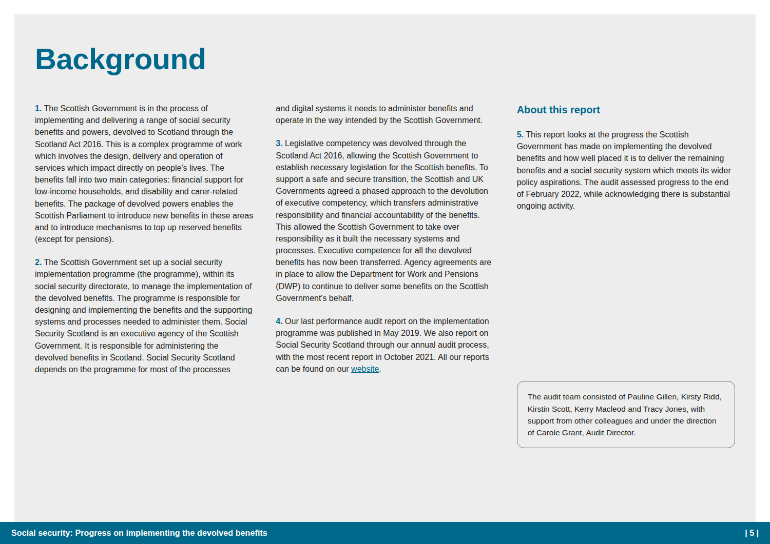Background
1. The Scottish Government is in the process of implementing and delivering a range of social security benefits and powers, devolved to Scotland through the Scotland Act 2016. This is a complex programme of work which involves the design, delivery and operation of services which impact directly on people's lives. The benefits fall into two main categories: financial support for low-income households, and disability and carer-related benefits. The package of devolved powers enables the Scottish Parliament to introduce new benefits in these areas and to introduce mechanisms to top up reserved benefits (except for pensions).
2. The Scottish Government set up a social security implementation programme (the programme), within its social security directorate, to manage the implementation of the devolved benefits. The programme is responsible for designing and implementing the benefits and the supporting systems and processes needed to administer them. Social Security Scotland is an executive agency of the Scottish Government. It is responsible for administering the devolved benefits in Scotland. Social Security Scotland depends on the programme for most of the processes
and digital systems it needs to administer benefits and operate in the way intended by the Scottish Government.
3. Legislative competency was devolved through the Scotland Act 2016, allowing the Scottish Government to establish necessary legislation for the Scottish benefits. To support a safe and secure transition, the Scottish and UK Governments agreed a phased approach to the devolution of executive competency, which transfers administrative responsibility and financial accountability of the benefits. This allowed the Scottish Government to take over responsibility as it built the necessary systems and processes. Executive competence for all the devolved benefits has now been transferred. Agency agreements are in place to allow the Department for Work and Pensions (DWP) to continue to deliver some benefits on the Scottish Government's behalf.
4. Our last performance audit report on the implementation programme was published in May 2019. We also report on Social Security Scotland through our annual audit process, with the most recent report in October 2021. All our reports can be found on our website.
About this report
5. This report looks at the progress the Scottish Government has made on implementing the devolved benefits and how well placed it is to deliver the remaining benefits and a social security system which meets its wider policy aspirations. The audit assessed progress to the end of February 2022, while acknowledging there is substantial ongoing activity.
The audit team consisted of Pauline Gillen, Kirsty Ridd, Kirstin Scott, Kerry Macleod and Tracy Jones, with support from other colleagues and under the direction of Carole Grant, Audit Director.
Social security: Progress on implementing the devolved benefits
| 5 |